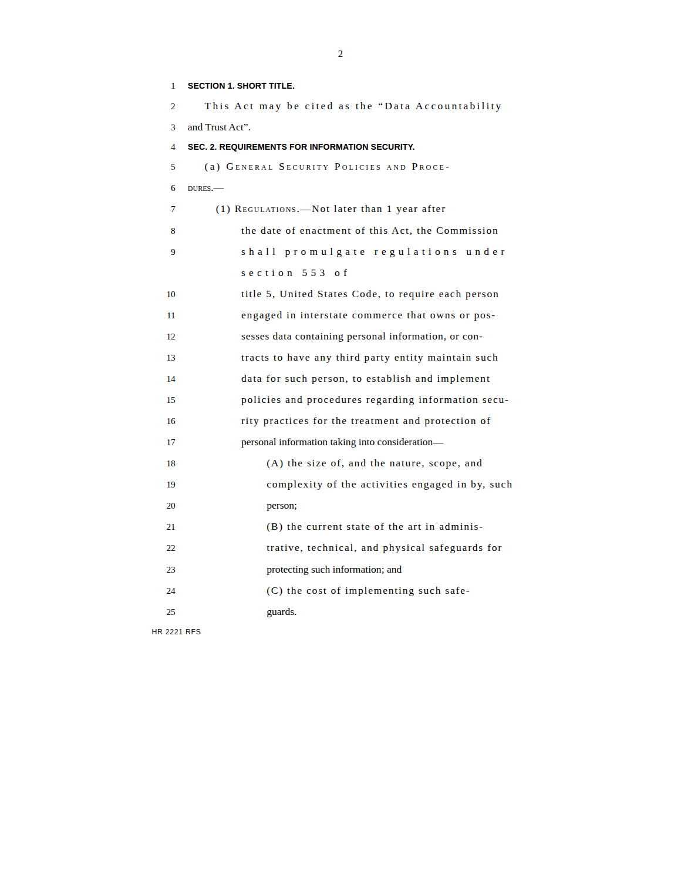2
1
SECTION 1. SHORT TITLE.
2
This Act may be cited as the “Data Accountability
3
and Trust Act”.
4
SEC. 2. REQUIREMENTS FOR INFORMATION SECURITY.
5
(a) General Security Policies and Proce-
6
dures.—
7
(1) Regulations.—Not later than 1 year after
8
the date of enactment of this Act, the Commission
9
shall promulgate regulations under section 553 of
10
title 5, United States Code, to require each person
11
engaged in interstate commerce that owns or pos-
12
sesses data containing personal information, or con-
13
tracts to have any third party entity maintain such
14
data for such person, to establish and implement
15
policies and procedures regarding information secu-
16
rity practices for the treatment and protection of
17
personal information taking into consideration—
18
(A) the size of, and the nature, scope, and
19
complexity of the activities engaged in by, such
20
person;
21
(B) the current state of the art in adminis-
22
trative, technical, and physical safeguards for
23
protecting such information; and
24
(C) the cost of implementing such safe-
25
guards.
HR 2221 RFS